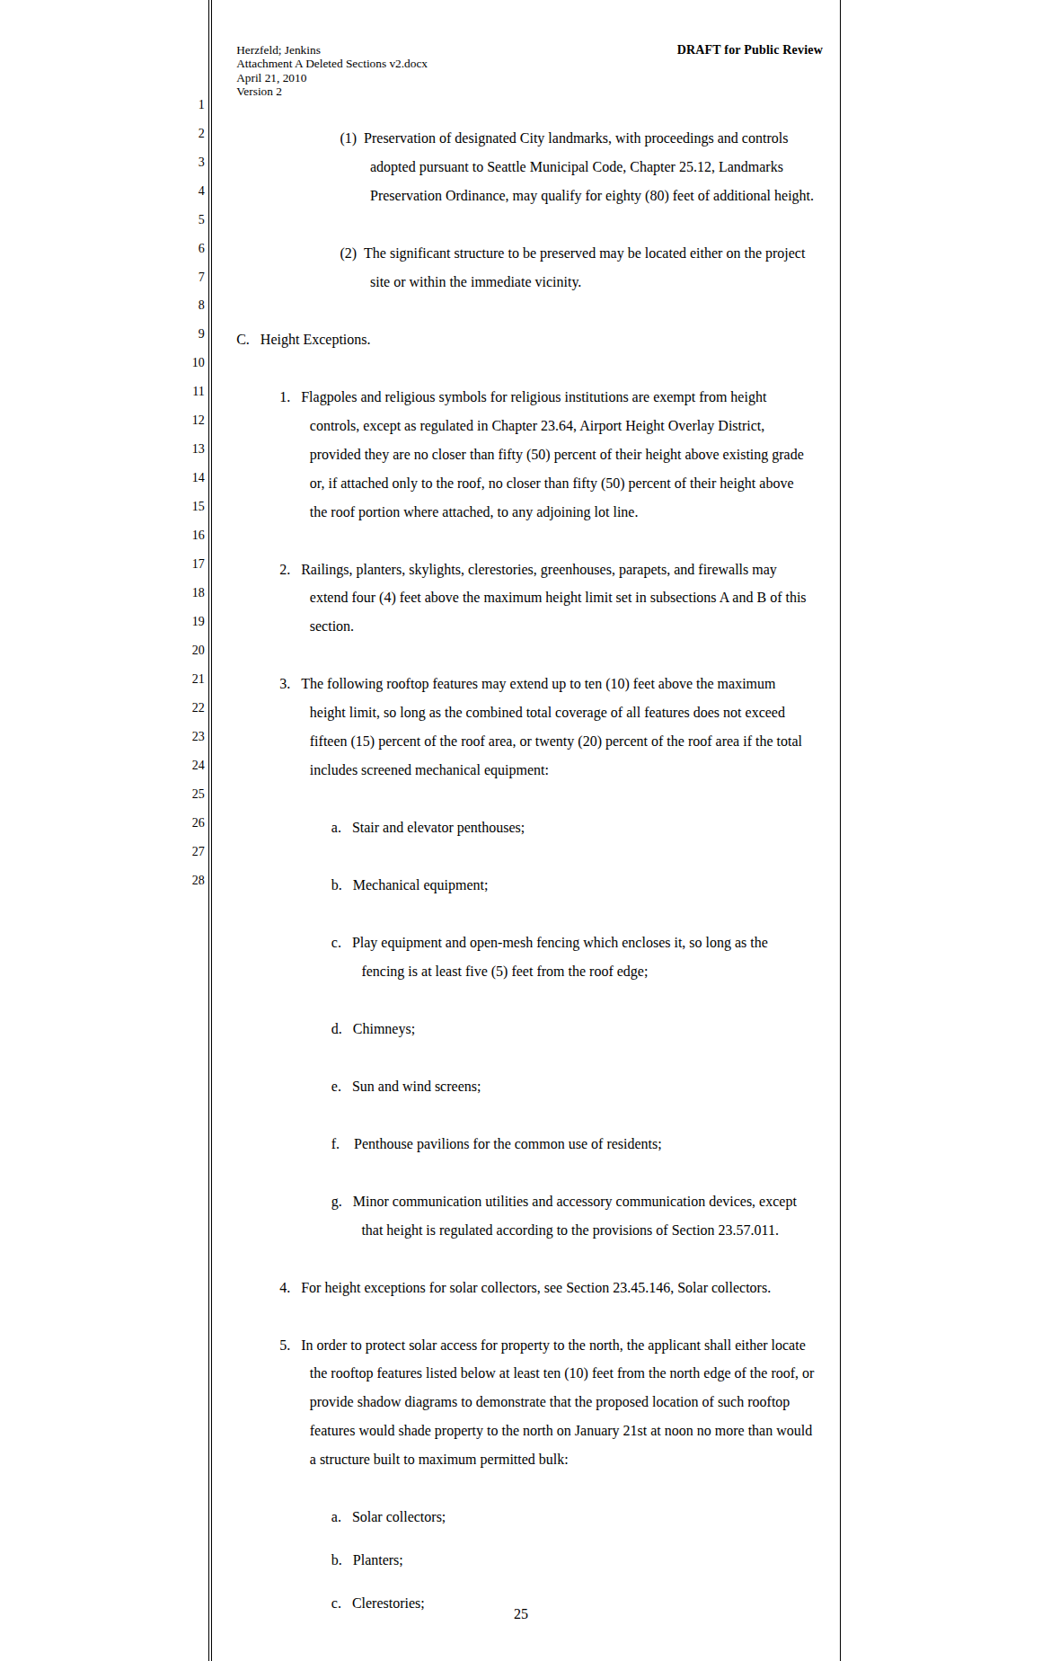1
2
3
4
5
6
7
8
9
10
11
12
13
14
15
16
17
18
19
20
21
22
23
24
25
26
27
28
DRAFT for Public Review
Herzfeld; Jenkins
Attachment A Deleted Sections v2.docx
April 21, 2010
Version 2
(1) Preservation of designated City landmarks, with proceedings and controls adopted pursuant to Seattle Municipal Code, Chapter 25.12, Landmarks Preservation Ordinance, may qualify for eighty (80) feet of additional height.
(2) The significant structure to be preserved may be located either on the project site or within the immediate vicinity.
C. Height Exceptions.
1. Flagpoles and religious symbols for religious institutions are exempt from height controls, except as regulated in Chapter 23.64, Airport Height Overlay District, provided they are no closer than fifty (50) percent of their height above existing grade or, if attached only to the roof, no closer than fifty (50) percent of their height above the roof portion where attached, to any adjoining lot line.
2. Railings, planters, skylights, clerestories, greenhouses, parapets, and firewalls may extend four (4) feet above the maximum height limit set in subsections A and B of this section.
3. The following rooftop features may extend up to ten (10) feet above the maximum height limit, so long as the combined total coverage of all features does not exceed fifteen (15) percent of the roof area, or twenty (20) percent of the roof area if the total includes screened mechanical equipment:
a. Stair and elevator penthouses;
b. Mechanical equipment;
c. Play equipment and open-mesh fencing which encloses it, so long as the fencing is at least five (5) feet from the roof edge;
d. Chimneys;
e. Sun and wind screens;
f. Penthouse pavilions for the common use of residents;
g. Minor communication utilities and accessory communication devices, except that height is regulated according to the provisions of Section 23.57.011.
4. For height exceptions for solar collectors, see Section 23.45.146, Solar collectors.
5. In order to protect solar access for property to the north, the applicant shall either locate the rooftop features listed below at least ten (10) feet from the north edge of the roof, or provide shadow diagrams to demonstrate that the proposed location of such rooftop features would shade property to the north on January 21st at noon no more than would a structure built to maximum permitted bulk:
a. Solar collectors;
b. Planters;
c. Clerestories;
25